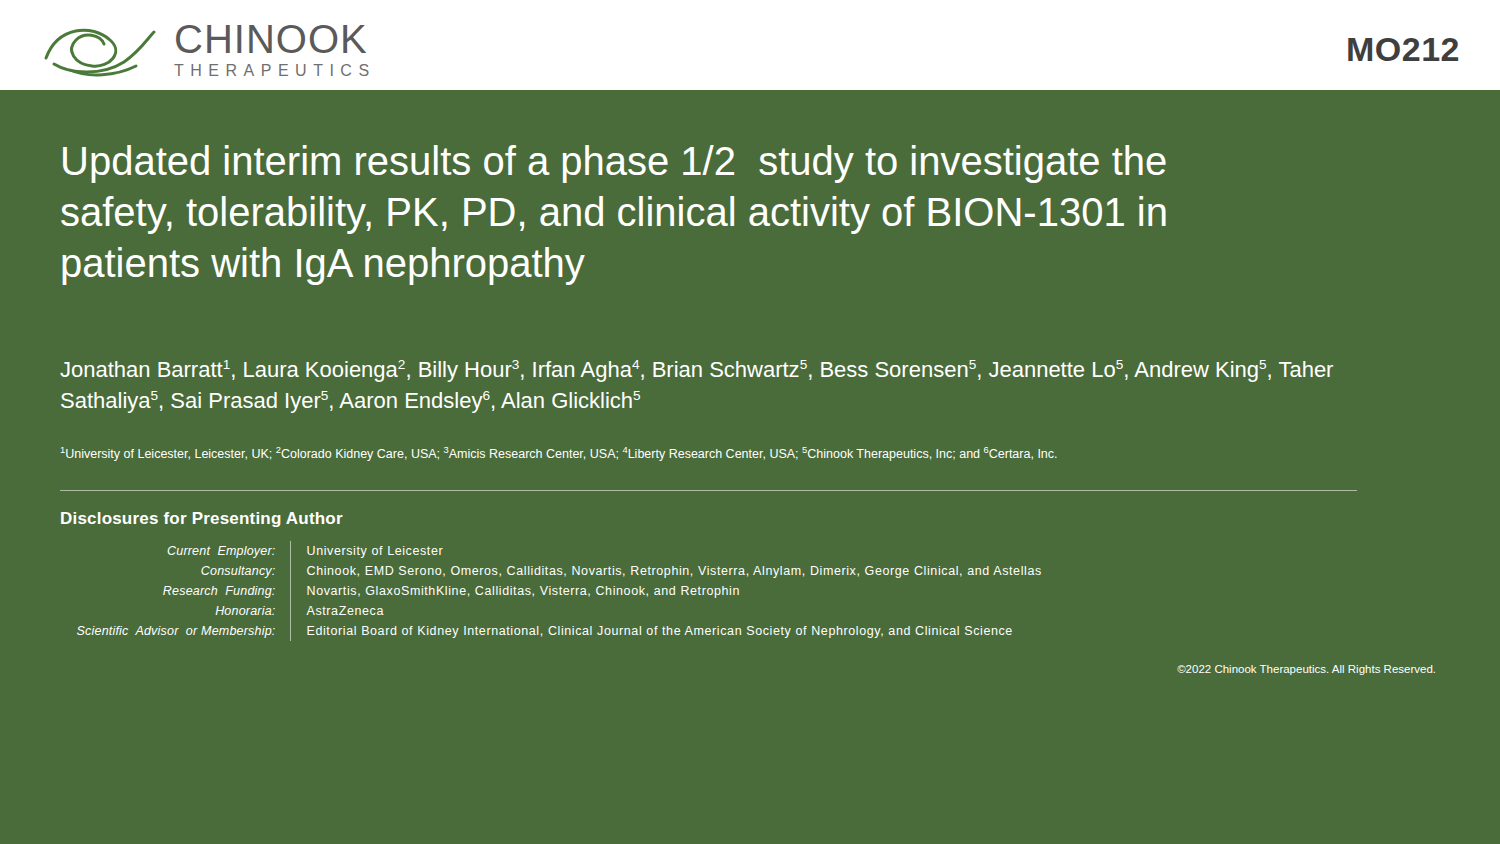CHINOOK THERAPEUTICS
MO212
Updated interim results of a phase 1/2 study to investigate the safety, tolerability, PK, PD, and clinical activity of BION-1301 in patients with IgA nephropathy
Jonathan Barratt1, Laura Kooienga2, Billy Hour3, Irfan Agha4, Brian Schwartz5, Bess Sorensen5, Jeannette Lo5, Andrew King5, Taher Sathaliya5, Sai Prasad Iyer5, Aaron Endsley6, Alan Glicklich5
1University of Leicester, Leicester, UK; 2Colorado Kidney Care, USA; 3Amicis Research Center, USA; 4Liberty Research Center, USA; 5Chinook Therapeutics, Inc; and 6Certara, Inc.
Disclosures for Presenting Author
| Current Employer: | University of Leicester |
| Consultancy: | Chinook, EMD Serono, Omeros, Calliditas, Novartis, Retrophin, Visterra, Alnylam, Dimerix, George Clinical, and Astellas |
| Research Funding: | Novartis, GlaxoSmithKline, Calliditas, Visterra, Chinook, and Retrophin |
| Honoraria: | AstraZeneca |
| Scientific Advisor or Membership: | Editorial Board of Kidney International, Clinical Journal of the American Society of Nephrology, and Clinical Science |
©2022 Chinook Therapeutics. All Rights Reserved.